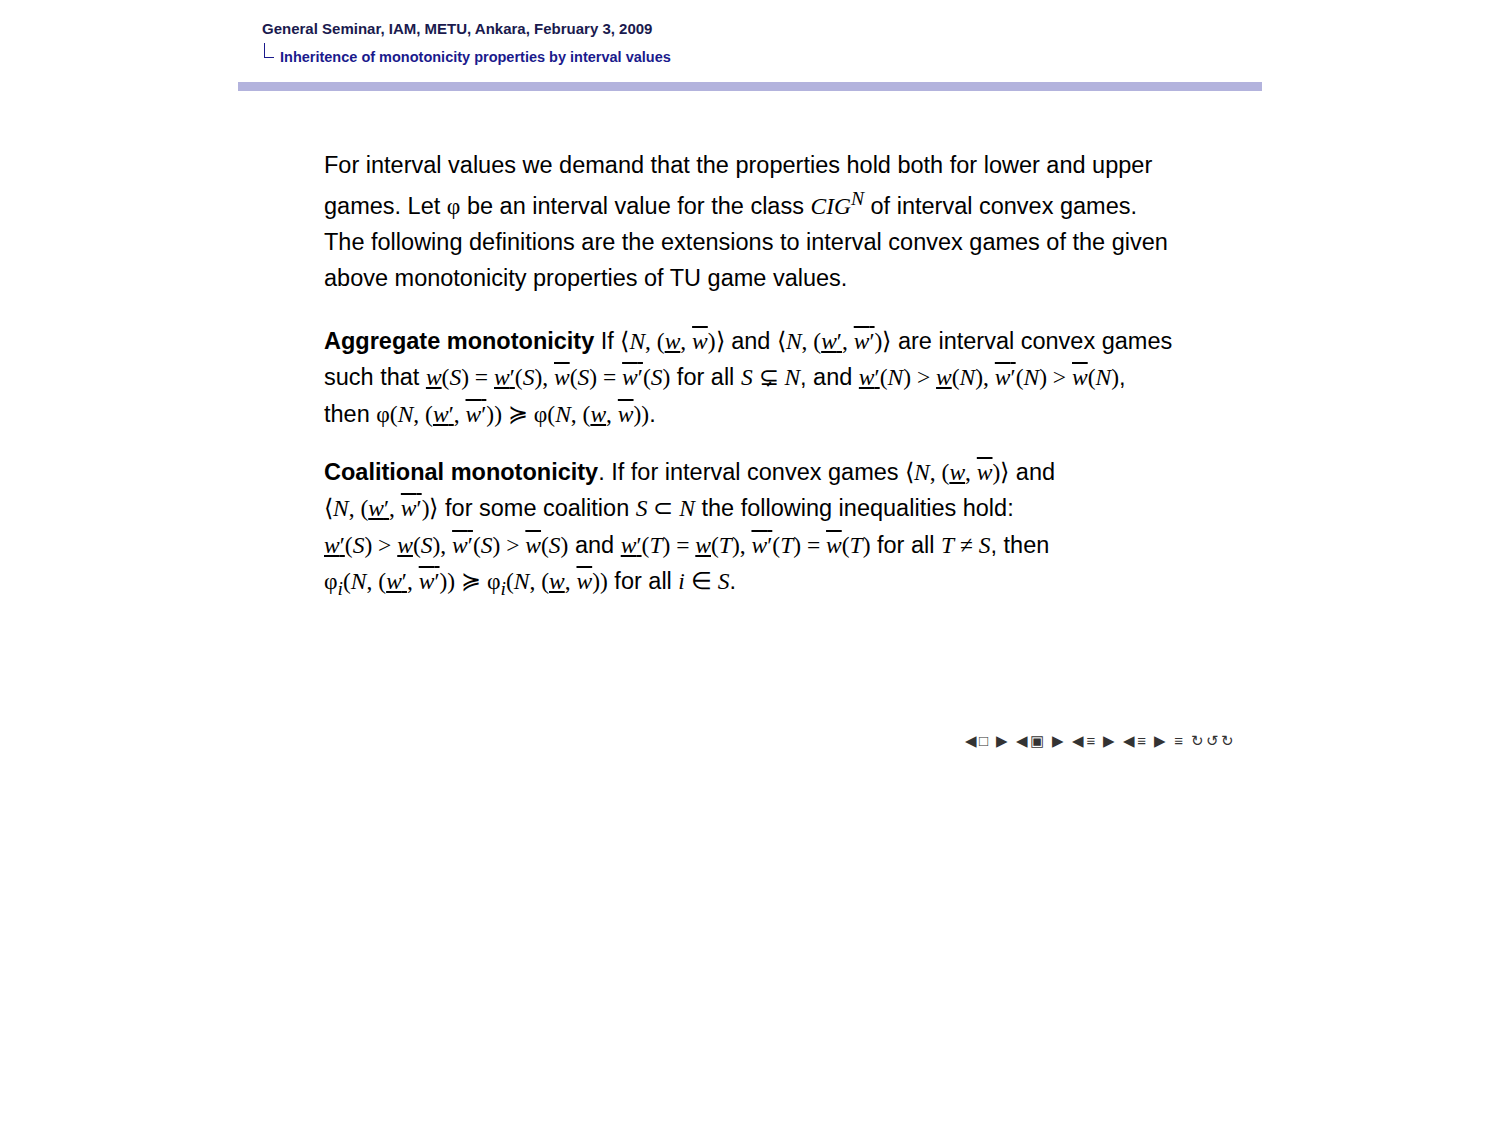General Seminar, IAM, METU, Ankara, February 3, 2009 Inheritence of monotonicity properties by interval values
For interval values we demand that the properties hold both for lower and upper games. Let φ be an interval value for the class CIGN of interval convex games. The following definitions are the extensions to interval convex games of the given above monotonicity properties of TU game values.
Aggregate monotonicity If ⟨N, (w, w)⟩ and ⟨N, (w′, w′)⟩ are interval convex games such that w(S) = w′(S), w(S) = w′(S) for all S ⊊ N, and w′(N) > w(N), w′(N) > w(N), then φ(N, (w′, w′)) ≽ φ(N, (w, w)).
Coalitional monotonicity. If for interval convex games ⟨N, (w, w)⟩ and ⟨N, (w′, w′)⟩ for some coalition S ⊂ N the following inequalities hold: w′(S) > w(S), w′(S) > w(S) and w′(T) = w(T), w′(T) = w(T) for all T ≠ S, then φi(N, (w′, w′)) ≽ φi(N, (w, w)) for all i ∈ S.
◀□ ▶◀▣ ▶◀≡ ▶◀≡ ▶≡↻↺↻